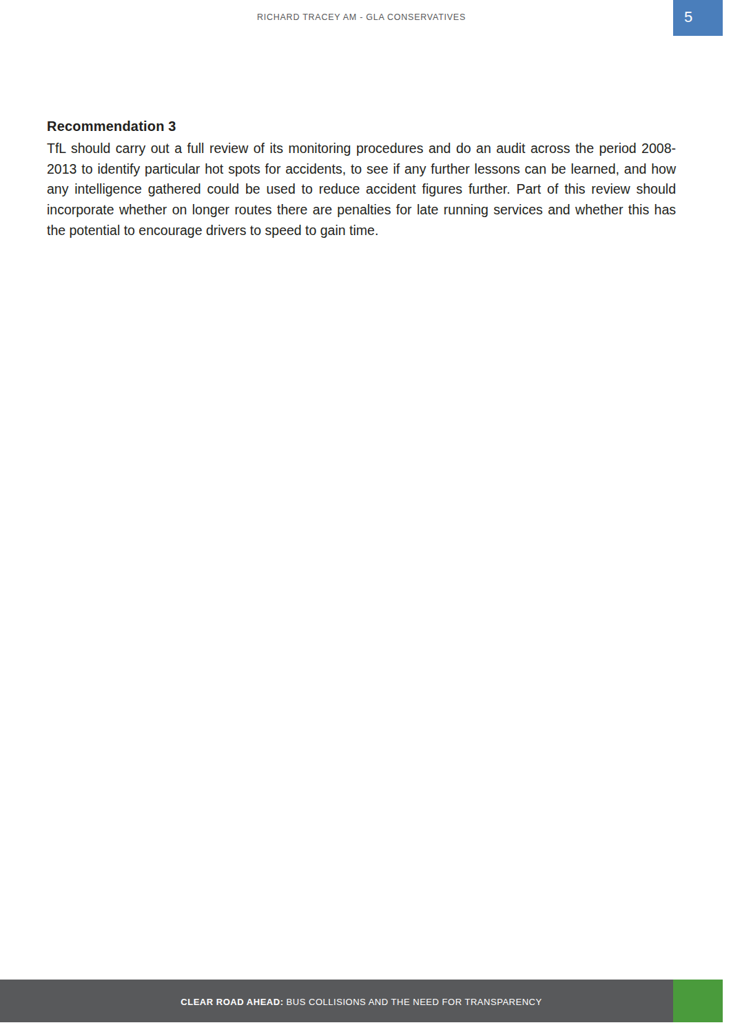Richard Tracey AM - GLA Conservatives
5
Recommendation 3
TfL should carry out a full review of its monitoring procedures and do an audit across the period 2008-2013 to identify particular hot spots for accidents, to see if any further lessons can be learned, and how any intelligence gathered could be used to reduce accident figures further. Part of this review should incorporate whether on longer routes there are penalties for late running services and whether this has the potential to encourage drivers to speed to gain time.
Clear Road Ahead: Bus Collisions and the Need for Transparency